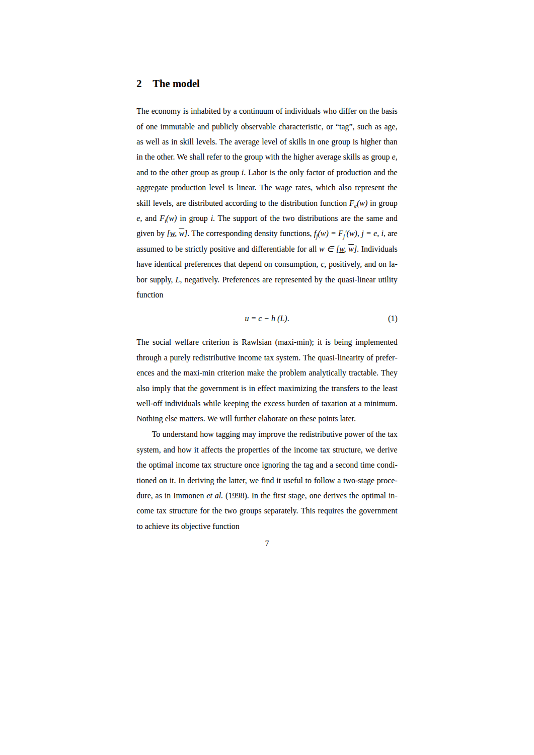2 The model
The economy is inhabited by a continuum of individuals who differ on the basis of one immutable and publicly observable characteristic, or “tag”, such as age, as well as in skill levels. The average level of skills in one group is higher than in the other. We shall refer to the group with the higher average skills as group e, and to the other group as group i. Labor is the only factor of production and the aggregate production level is linear. The wage rates, which also represent the skill levels, are distributed according to the distribution function Fe(w) in group e, and Fi(w) in group i. The support of the two distributions are the same and given by [w, w]. The corresponding density functions, fj(w) = Fj′(w), j = e, i, are assumed to be strictly positive and differentiable for all w ∈ [w, w]. Individuals have identical preferences that depend on consumption, c, positively, and on labor supply, L, negatively. Preferences are represented by the quasi-linear utility function
u = c − h (L). (1)
The social welfare criterion is Rawlsian (maxi-min); it is being implemented through a purely redistributive income tax system. The quasi-linearity of preferences and the maxi-min criterion make the problem analytically tractable. They also imply that the government is in effect maximizing the transfers to the least well-off individuals while keeping the excess burden of taxation at a minimum. Nothing else matters. We will further elaborate on these points later.
To understand how tagging may improve the redistributive power of the tax system, and how it affects the properties of the income tax structure, we derive the optimal income tax structure once ignoring the tag and a second time conditioned on it. In deriving the latter, we find it useful to follow a two-stage procedure, as in Immonen et al. (1998). In the first stage, one derives the optimal income tax structure for the two groups separately. This requires the government to achieve its objective function
7